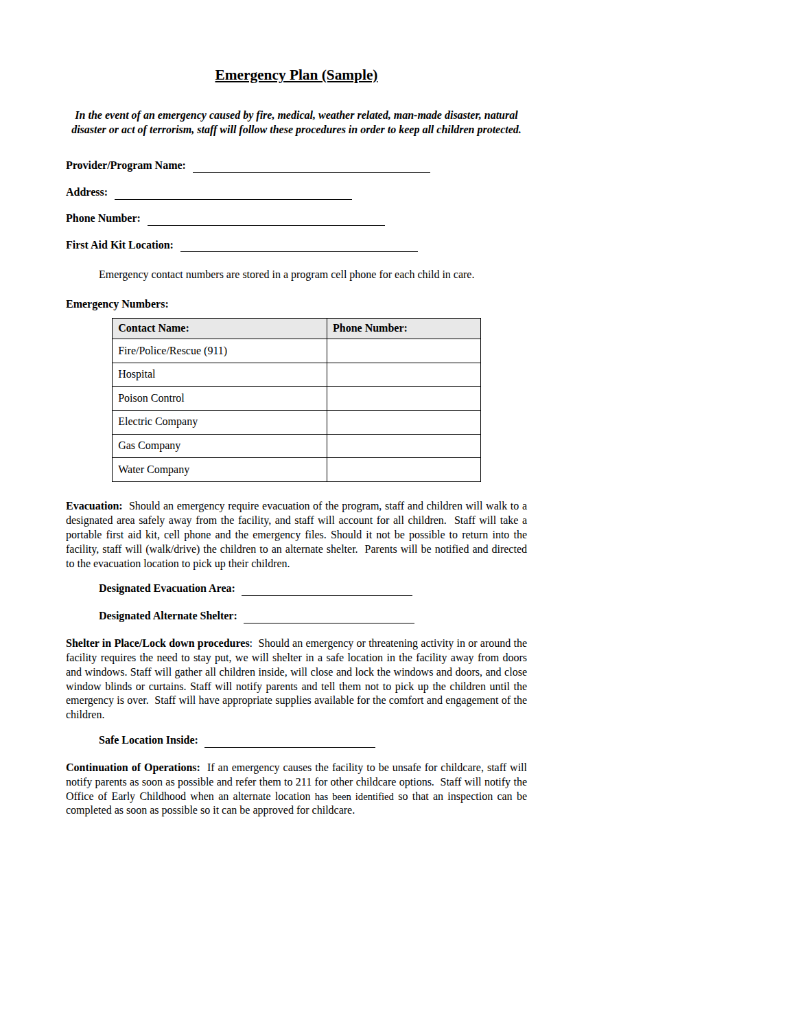Emergency Plan (Sample)
In the event of an emergency caused by fire, medical, weather related, man-made disaster, natural disaster or act of terrorism, staff will follow these procedures in order to keep all children protected.
Provider/Program Name:
Address:
Phone Number:
First Aid Kit Location:
Emergency contact numbers are stored in a program cell phone for each child in care.
Emergency Numbers:
| Contact Name: | Phone Number: |
| --- | --- |
| Fire/Police/Rescue (911) | |
| Hospital | |
| Poison Control | |
| Electric Company | |
| Gas Company | |
| Water Company | |
Evacuation: Should an emergency require evacuation of the program, staff and children will walk to a designated area safely away from the facility, and staff will account for all children. Staff will take a portable first aid kit, cell phone and the emergency files. Should it not be possible to return into the facility, staff will (walk/drive) the children to an alternate shelter. Parents will be notified and directed to the evacuation location to pick up their children.
Designated Evacuation Area:
Designated Alternate Shelter:
Shelter in Place/Lock down procedures: Should an emergency or threatening activity in or around the facility requires the need to stay put, we will shelter in a safe location in the facility away from doors and windows. Staff will gather all children inside, will close and lock the windows and doors, and close window blinds or curtains. Staff will notify parents and tell them not to pick up the children until the emergency is over. Staff will have appropriate supplies available for the comfort and engagement of the children.
Safe Location Inside:
Continuation of Operations: If an emergency causes the facility to be unsafe for childcare, staff will notify parents as soon as possible and refer them to 211 for other childcare options. Staff will notify the Office of Early Childhood when an alternate location has been identified so that an inspection can be completed as soon as possible so it can be approved for childcare.